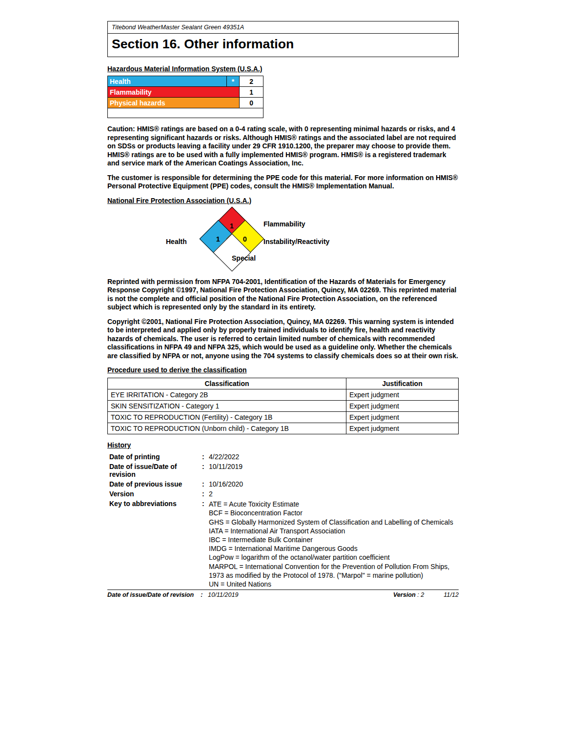Titebond WeatherMaster Sealant Green 49351A
Section 16. Other information
Hazardous Material Information System (U.S.A.)
| Health | * | 2 |
| Flammability | 1 |
| Physical hazards | 0 |
Caution: HMIS® ratings are based on a 0-4 rating scale, with 0 representing minimal hazards or risks, and 4 representing significant hazards or risks. Although HMIS® ratings and the associated label are not required on SDSs or products leaving a facility under 29 CFR 1910.1200, the preparer may choose to provide them. HMIS® ratings are to be used with a fully implemented HMIS® program. HMIS® is a registered trademark and service mark of the American Coatings Association, Inc.
The customer is responsible for determining the PPE code for this material. For more information on HMIS® Personal Protective Equipment (PPE) codes, consult the HMIS® Implementation Manual.
National Fire Protection Association (U.S.A.)
1
1
0
Flammability
Health
Instability/Reactivity
Special
Reprinted with permission from NFPA 704-2001, Identification of the Hazards of Materials for Emergency Response Copyright ©1997, National Fire Protection Association, Quincy, MA 02269. This reprinted material is not the complete and official position of the National Fire Protection Association, on the referenced subject which is represented only by the standard in its entirety.
Copyright ©2001, National Fire Protection Association, Quincy, MA 02269. This warning system is intended to be interpreted and applied only by properly trained individuals to identify fire, health and reactivity hazards of chemicals. The user is referred to certain limited number of chemicals with recommended classifications in NFPA 49 and NFPA 325, which would be used as a guideline only. Whether the chemicals are classified by NFPA or not, anyone using the 704 systems to classify chemicals does so at their own risk.
Procedure used to derive the classification
| Classification | Justification |
| --- | --- |
| EYE IRRITATION - Category 2B | Expert judgment |
| SKIN SENSITIZATION - Category 1 | Expert judgment |
| TOXIC TO REPRODUCTION (Fertility) - Category 1B | Expert judgment |
| TOXIC TO REPRODUCTION (Unborn child) - Category 1B | Expert judgment |
History
| Date of printing | : | 4/22/2022 |
| Date of issue/Date of revision | : | 10/11/2019 |
| Date of previous issue | : | 10/16/2020 |
| Version | : | 2 |
| Key to abbreviations | : | ATE = Acute Toxicity Estimate BCF = Bioconcentration Factor GHS = Globally Harmonized System of Classification and Labelling of Chemicals IATA = International Air Transport Association IBC = Intermediate Bulk Container IMDG = International Maritime Dangerous Goods LogPow = logarithm of the octanol/water partition coefficient MARPOL = International Convention for the Prevention of Pollution From Ships, 1973 as modified by the Protocol of 1978. ("Marpol" = marine pollution) UN = United Nations |
Date of issue/Date of revision : 10/11/2019
Version : 2
11/12